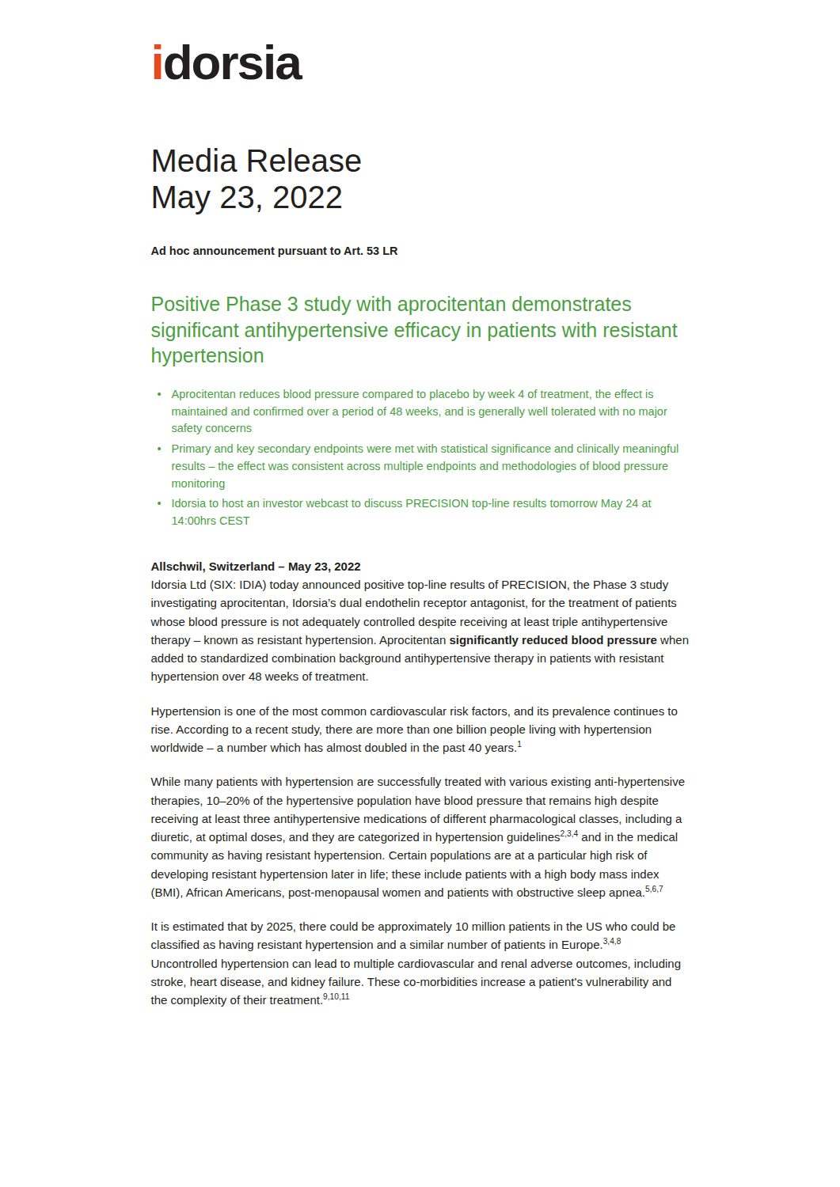idorsia
Media Release
May 23, 2022
Ad hoc announcement pursuant to Art. 53 LR
Positive Phase 3 study with aprocitentan demonstrates significant antihypertensive efficacy in patients with resistant hypertension
Aprocitentan reduces blood pressure compared to placebo by week 4 of treatment, the effect is maintained and confirmed over a period of 48 weeks, and is generally well tolerated with no major safety concerns
Primary and key secondary endpoints were met with statistical significance and clinically meaningful results – the effect was consistent across multiple endpoints and methodologies of blood pressure monitoring
Idorsia to host an investor webcast to discuss PRECISION top-line results tomorrow May 24 at 14:00hrs CEST
Allschwil, Switzerland – May 23, 2022
Idorsia Ltd (SIX: IDIA) today announced positive top-line results of PRECISION, the Phase 3 study investigating aprocitentan, Idorsia’s dual endothelin receptor antagonist, for the treatment of patients whose blood pressure is not adequately controlled despite receiving at least triple antihypertensive therapy – known as resistant hypertension. Aprocitentan significantly reduced blood pressure when added to standardized combination background antihypertensive therapy in patients with resistant hypertension over 48 weeks of treatment.
Hypertension is one of the most common cardiovascular risk factors, and its prevalence continues to rise. According to a recent study, there are more than one billion people living with hypertension worldwide – a number which has almost doubled in the past 40 years.1
While many patients with hypertension are successfully treated with various existing anti-hypertensive therapies, 10–20% of the hypertensive population have blood pressure that remains high despite receiving at least three antihypertensive medications of different pharmacological classes, including a diuretic, at optimal doses, and they are categorized in hypertension guidelines2,3,4 and in the medical community as having resistant hypertension. Certain populations are at a particular high risk of developing resistant hypertension later in life; these include patients with a high body mass index (BMI), African Americans, post-menopausal women and patients with obstructive sleep apnea.5,6,7
It is estimated that by 2025, there could be approximately 10 million patients in the US who could be classified as having resistant hypertension and a similar number of patients in Europe.3,4,8 Uncontrolled hypertension can lead to multiple cardiovascular and renal adverse outcomes, including stroke, heart disease, and kidney failure. These co-morbidities increase a patient's vulnerability and the complexity of their treatment.9,10,11